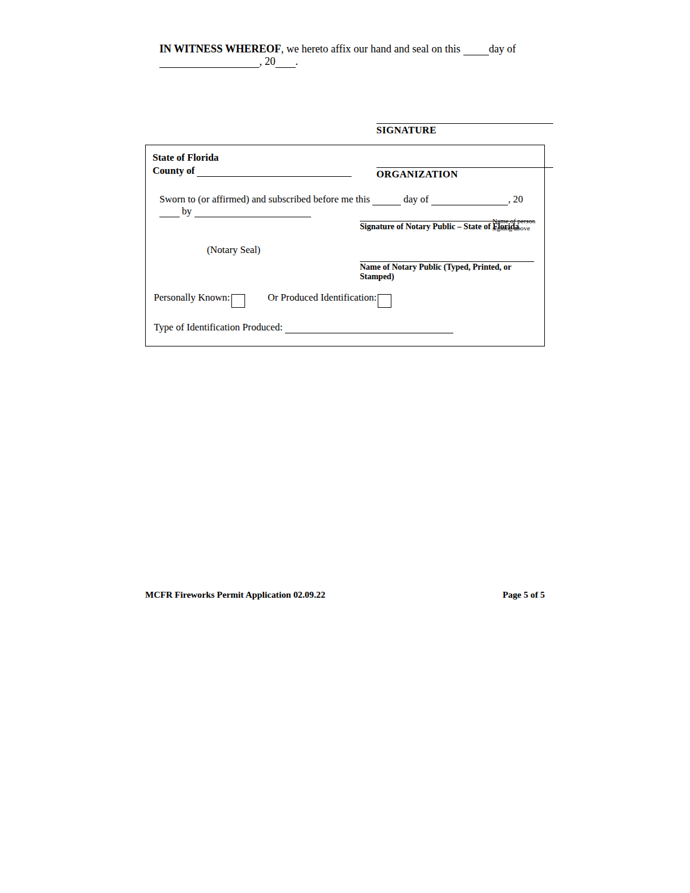IN WITNESS WHEREOF, we hereto affix our hand and seal on this day of , 20 .
SIGNATURE
ORGANIZATION
State of Florida
County of
Sworn to (or affirmed) and subscribed before me this day of , 20 by
Name of person signing above
(Notary Seal)
Signature of Notary Public – State of Florida
Name of Notary Public (Typed, Printed, or Stamped)
Personally Known: Or Produced Identification:
Type of Identification Produced:
MCFR Fireworks Permit Application 02.09.22
Page 5 of 5